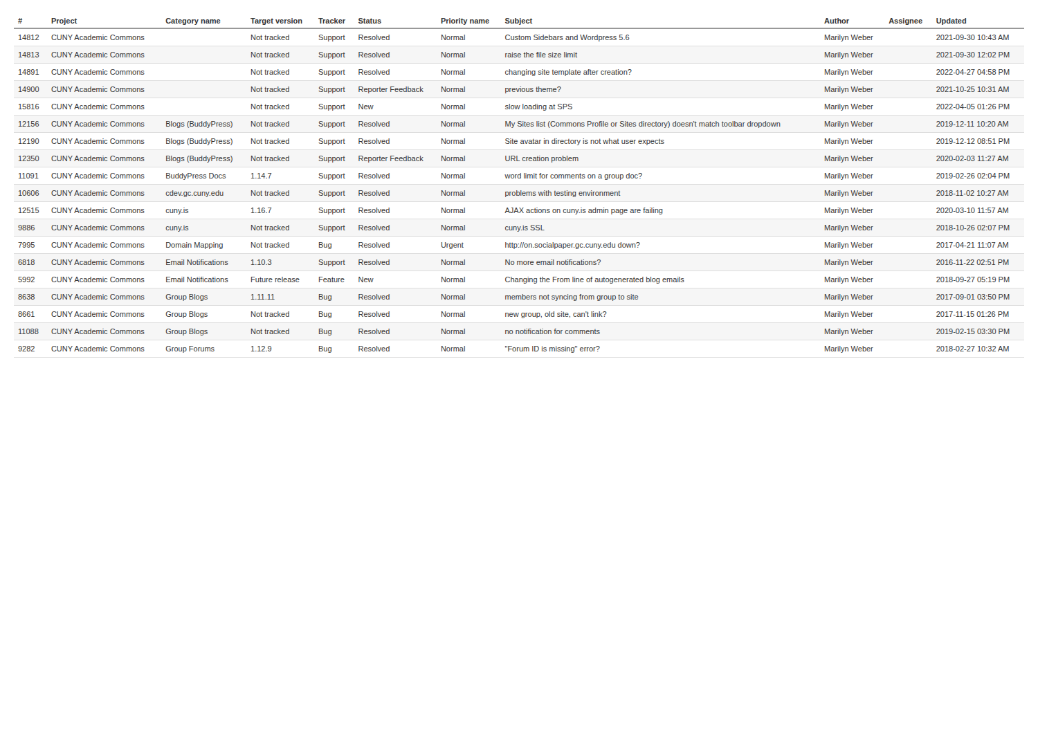| # | Project | Category name | Target version | Tracker | Status | Priority name | Subject | Author | Assignee | Updated |
| --- | --- | --- | --- | --- | --- | --- | --- | --- | --- | --- |
| 14812 | CUNY Academic Commons | | Not tracked | Support | Resolved | Normal | Custom Sidebars and Wordpress 5.6 | Marilyn Weber | | 2021-09-30 10:43 AM |
| 14813 | CUNY Academic Commons | | Not tracked | Support | Resolved | Normal | raise the file size limit | Marilyn Weber | | 2021-09-30 12:02 PM |
| 14891 | CUNY Academic Commons | | Not tracked | Support | Resolved | Normal | changing site template after creation? | Marilyn Weber | | 2022-04-27 04:58 PM |
| 14900 | CUNY Academic Commons | | Not tracked | Support | Reporter Feedback | Normal | previous theme? | Marilyn Weber | | 2021-10-25 10:31 AM |
| 15816 | CUNY Academic Commons | | Not tracked | Support | New | Normal | slow loading at SPS | Marilyn Weber | | 2022-04-05 01:26 PM |
| 12156 | CUNY Academic Commons | Blogs (BuddyPress) | Not tracked | Support | Resolved | Normal | My Sites list (Commons Profile or Sites directory) doesn't match toolbar dropdown | Marilyn Weber | | 2019-12-11 10:20 AM |
| 12190 | CUNY Academic Commons | Blogs (BuddyPress) | Not tracked | Support | Resolved | Normal | Site avatar in directory is not what user expects | Marilyn Weber | | 2019-12-12 08:51 PM |
| 12350 | CUNY Academic Commons | Blogs (BuddyPress) | Not tracked | Support | Reporter Feedback | Normal | URL creation problem | Marilyn Weber | | 2020-02-03 11:27 AM |
| 11091 | CUNY Academic Commons | BuddyPress Docs | 1.14.7 | Support | Resolved | Normal | word limit for comments on a group doc? | Marilyn Weber | | 2019-02-26 02:04 PM |
| 10606 | CUNY Academic Commons | cdev.gc.cuny.edu | Not tracked | Support | Resolved | Normal | problems with testing environment | Marilyn Weber | | 2018-11-02 10:27 AM |
| 12515 | CUNY Academic Commons | cuny.is | 1.16.7 | Support | Resolved | Normal | AJAX actions on cuny.is admin page are failing | Marilyn Weber | | 2020-03-10 11:57 AM |
| 9886 | CUNY Academic Commons | cuny.is | Not tracked | Support | Resolved | Normal | cuny.is SSL | Marilyn Weber | | 2018-10-26 02:07 PM |
| 7995 | CUNY Academic Commons | Domain Mapping | Not tracked | Bug | Resolved | Urgent | http://on.socialpaper.gc.cuny.edu down? | Marilyn Weber | | 2017-04-21 11:07 AM |
| 6818 | CUNY Academic Commons | Email Notifications | 1.10.3 | Support | Resolved | Normal | No more email notifications? | Marilyn Weber | | 2016-11-22 02:51 PM |
| 5992 | CUNY Academic Commons | Email Notifications | Future release | Feature | New | Normal | Changing the From line of autogenerated blog emails | Marilyn Weber | | 2018-09-27 05:19 PM |
| 8638 | CUNY Academic Commons | Group Blogs | 1.11.11 | Bug | Resolved | Normal | members not syncing from group to site | Marilyn Weber | | 2017-09-01 03:50 PM |
| 8661 | CUNY Academic Commons | Group Blogs | Not tracked | Bug | Resolved | Normal | new group, old site, can't link? | Marilyn Weber | | 2017-11-15 01:26 PM |
| 11088 | CUNY Academic Commons | Group Blogs | Not tracked | Bug | Resolved | Normal | no notification for comments | Marilyn Weber | | 2019-02-15 03:30 PM |
| 9282 | CUNY Academic Commons | Group Forums | 1.12.9 | Bug | Resolved | Normal | "Forum ID is missing" error? | Marilyn Weber | | 2018-02-27 10:32 AM |